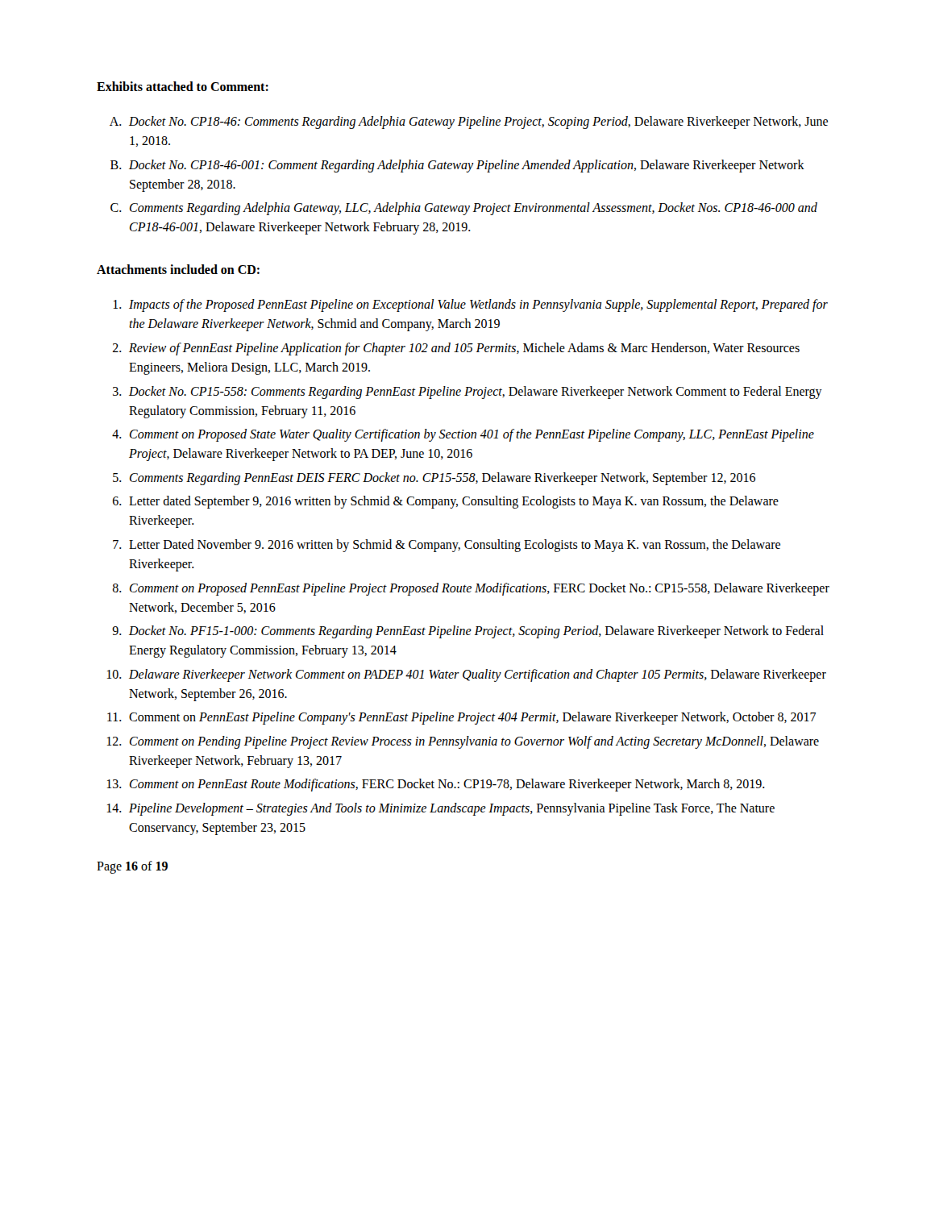Exhibits attached to Comment:
Docket No. CP18-46: Comments Regarding Adelphia Gateway Pipeline Project, Scoping Period, Delaware Riverkeeper Network, June 1, 2018.
Docket No. CP18-46-001: Comment Regarding Adelphia Gateway Pipeline Amended Application, Delaware Riverkeeper Network September 28, 2018.
Comments Regarding Adelphia Gateway, LLC, Adelphia Gateway Project Environmental Assessment, Docket Nos. CP18-46-000 and CP18-46-001, Delaware Riverkeeper Network February 28, 2019.
Attachments included on CD:
Impacts of the Proposed PennEast Pipeline on Exceptional Value Wetlands in Pennsylvania Supple, Supplemental Report, Prepared for the Delaware Riverkeeper Network, Schmid and Company, March 2019
Review of PennEast Pipeline Application for Chapter 102 and 105 Permits, Michele Adams & Marc Henderson, Water Resources Engineers, Meliora Design, LLC, March 2019.
Docket No. CP15-558: Comments Regarding PennEast Pipeline Project, Delaware Riverkeeper Network Comment to Federal Energy Regulatory Commission, February 11, 2016
Comment on Proposed State Water Quality Certification by Section 401 of the PennEast Pipeline Company, LLC, PennEast Pipeline Project, Delaware Riverkeeper Network to PA DEP, June 10, 2016
Comments Regarding PennEast DEIS FERC Docket no. CP15-558, Delaware Riverkeeper Network, September 12, 2016
Letter dated September 9, 2016 written by Schmid & Company, Consulting Ecologists to Maya K. van Rossum, the Delaware Riverkeeper.
Letter Dated November 9. 2016 written by Schmid & Company, Consulting Ecologists to Maya K. van Rossum, the Delaware Riverkeeper.
Comment on Proposed PennEast Pipeline Project Proposed Route Modifications, FERC Docket No.: CP15-558, Delaware Riverkeeper Network, December 5, 2016
Docket No. PF15-1-000: Comments Regarding PennEast Pipeline Project, Scoping Period, Delaware Riverkeeper Network to Federal Energy Regulatory Commission, February 13, 2014
Delaware Riverkeeper Network Comment on PADEP 401 Water Quality Certification and Chapter 105 Permits, Delaware Riverkeeper Network, September 26, 2016.
Comment on PennEast Pipeline Company's PennEast Pipeline Project 404 Permit, Delaware Riverkeeper Network, October 8, 2017
Comment on Pending Pipeline Project Review Process in Pennsylvania to Governor Wolf and Acting Secretary McDonnell, Delaware Riverkeeper Network, February 13, 2017
Comment on PennEast Route Modifications, FERC Docket No.: CP19-78, Delaware Riverkeeper Network, March 8, 2019.
Pipeline Development – Strategies And Tools to Minimize Landscape Impacts, Pennsylvania Pipeline Task Force, The Nature Conservancy, September 23, 2015
Page 16 of 19